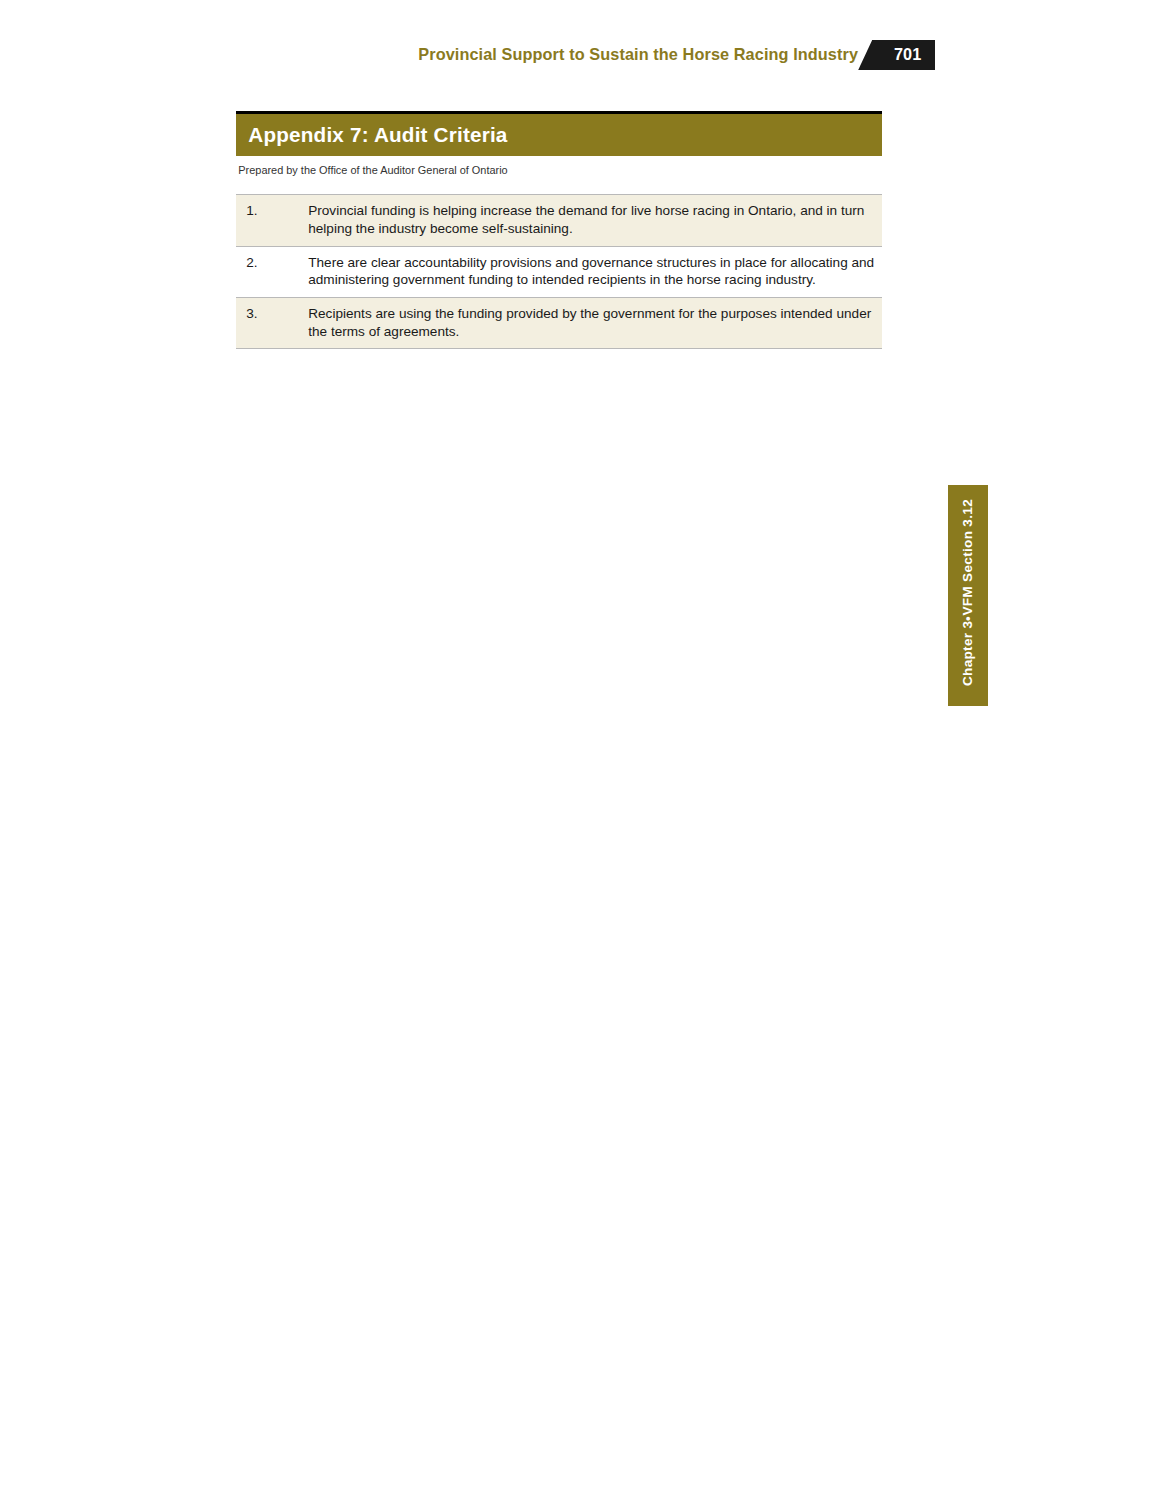Provincial Support to Sustain the Horse Racing Industry
701
Appendix 7: Audit Criteria
Prepared by the Office of the Auditor General of Ontario
| 1. | Provincial funding is helping increase the demand for live horse racing in Ontario, and in turn helping the industry become self-sustaining. |
| 2. | There are clear accountability provisions and governance structures in place for allocating and administering government funding to intended recipients in the horse racing industry. |
| 3. | Recipients are using the funding provided by the government for the purposes intended under the terms of agreements. |
Chapter 3•VFM Section 3.12